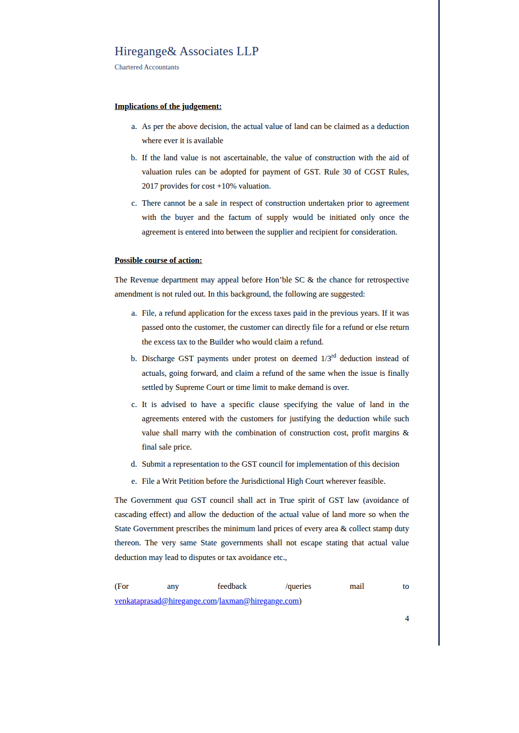Hiregange& Associates LLP
Chartered Accountants
Implications of the judgement:
As per the above decision, the actual value of land can be claimed as a deduction where ever it is available
If the land value is not ascertainable, the value of construction with the aid of valuation rules can be adopted for payment of GST. Rule 30 of CGST Rules, 2017 provides for cost +10% valuation.
There cannot be a sale in respect of construction undertaken prior to agreement with the buyer and the factum of supply would be initiated only once the agreement is entered into between the supplier and recipient for consideration.
Possible course of action:
The Revenue department may appeal before Hon’ble SC & the chance for retrospective amendment is not ruled out. In this background, the following are suggested:
File, a refund application for the excess taxes paid in the previous years. If it was passed onto the customer, the customer can directly file for a refund or else return the excess tax to the Builder who would claim a refund.
Discharge GST payments under protest on deemed 1/3rd deduction instead of actuals, going forward, and claim a refund of the same when the issue is finally settled by Supreme Court or time limit to make demand is over.
It is advised to have a specific clause specifying the value of land in the agreements entered with the customers for justifying the deduction while such value shall marry with the combination of construction cost, profit margins & final sale price.
Submit a representation to the GST council for implementation of this decision
File a Writ Petition before the Jurisdictional High Court wherever feasible.
The Government qua GST council shall act in True spirit of GST law (avoidance of cascading effect) and allow the deduction of the actual value of land more so when the State Government prescribes the minimum land prices of every area & collect stamp duty thereon. The very same State governments shall not escape stating that actual value deduction may lead to disputes or tax avoidance etc.,
(For any feedback /queries mail to
venkataprasad@hiregange.com/laxman@hiregange.com)
4